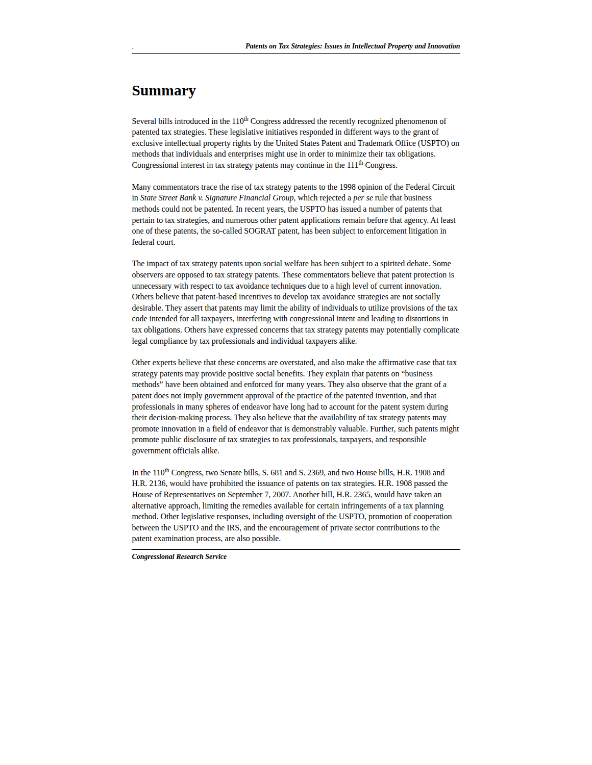. Patents on Tax Strategies: Issues in Intellectual Property and Innovation
Summary
Several bills introduced in the 110th Congress addressed the recently recognized phenomenon of patented tax strategies. These legislative initiatives responded in different ways to the grant of exclusive intellectual property rights by the United States Patent and Trademark Office (USPTO) on methods that individuals and enterprises might use in order to minimize their tax obligations. Congressional interest in tax strategy patents may continue in the 111th Congress.
Many commentators trace the rise of tax strategy patents to the 1998 opinion of the Federal Circuit in State Street Bank v. Signature Financial Group, which rejected a per se rule that business methods could not be patented. In recent years, the USPTO has issued a number of patents that pertain to tax strategies, and numerous other patent applications remain before that agency. At least one of these patents, the so-called SOGRAT patent, has been subject to enforcement litigation in federal court.
The impact of tax strategy patents upon social welfare has been subject to a spirited debate. Some observers are opposed to tax strategy patents. These commentators believe that patent protection is unnecessary with respect to tax avoidance techniques due to a high level of current innovation. Others believe that patent-based incentives to develop tax avoidance strategies are not socially desirable. They assert that patents may limit the ability of individuals to utilize provisions of the tax code intended for all taxpayers, interfering with congressional intent and leading to distortions in tax obligations. Others have expressed concerns that tax strategy patents may potentially complicate legal compliance by tax professionals and individual taxpayers alike.
Other experts believe that these concerns are overstated, and also make the affirmative case that tax strategy patents may provide positive social benefits. They explain that patents on “business methods” have been obtained and enforced for many years. They also observe that the grant of a patent does not imply government approval of the practice of the patented invention, and that professionals in many spheres of endeavor have long had to account for the patent system during their decision-making process. They also believe that the availability of tax strategy patents may promote innovation in a field of endeavor that is demonstrably valuable. Further, such patents might promote public disclosure of tax strategies to tax professionals, taxpayers, and responsible government officials alike.
In the 110th Congress, two Senate bills, S. 681 and S. 2369, and two House bills, H.R. 1908 and H.R. 2136, would have prohibited the issuance of patents on tax strategies. H.R. 1908 passed the House of Representatives on September 7, 2007. Another bill, H.R. 2365, would have taken an alternative approach, limiting the remedies available for certain infringements of a tax planning method. Other legislative responses, including oversight of the USPTO, promotion of cooperation between the USPTO and the IRS, and the encouragement of private sector contributions to the patent examination process, are also possible.
Congressional Research Service